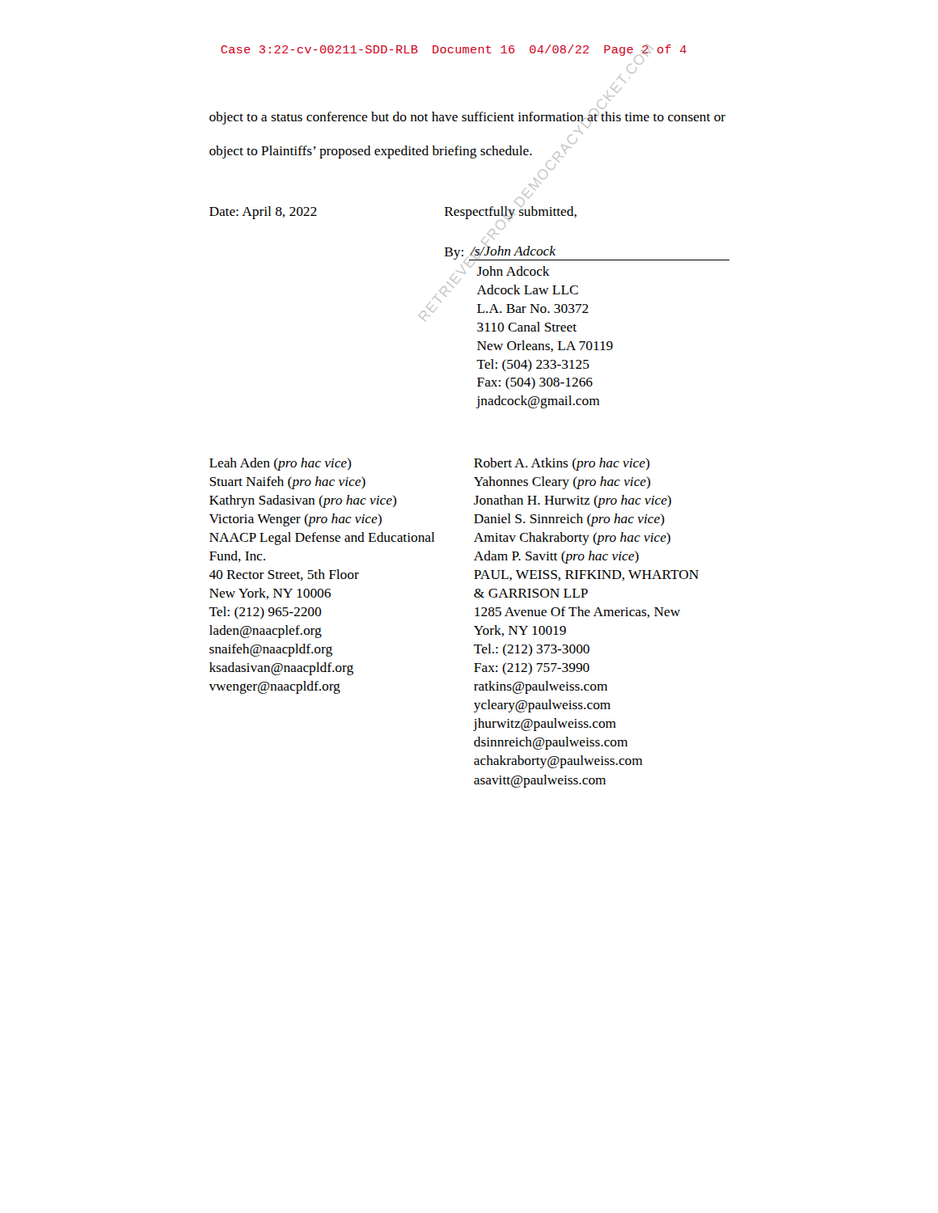Case 3:22-cv-00211-SDD-RLB Document 16 04/08/22 Page 2 of 4
object to a status conference but do not have sufficient information at this time to consent or object to Plaintiffs’ proposed expedited briefing schedule.
Date: April 8, 2022
Respectfully submitted,
By: /s/John Adcock
John Adcock
Adcock Law LLC
L.A. Bar No. 30372
3110 Canal Street
New Orleans, LA 70119
Tel: (504) 233-3125
Fax: (504) 308-1266
jnadcock@gmail.com
Leah Aden (pro hac vice)
Stuart Naifeh (pro hac vice)
Kathryn Sadasivan (pro hac vice)
Victoria Wenger (pro hac vice)
NAACP Legal Defense and Educational
Fund, Inc.
40 Rector Street, 5th Floor
New York, NY 10006
Tel: (212) 965-2200
laden@naacplef.org
snaifeh@naacpldf.org
ksadasivan@naacpldf.org
vwenger@naacpldf.org
Robert A. Atkins (pro hac vice)
Yahonnes Cleary (pro hac vice)
Jonathan H. Hurwitz (pro hac vice)
Daniel S. Sinnreich (pro hac vice)
Amitav Chakraborty (pro hac vice)
Adam P. Savitt (pro hac vice)
PAUL, WEISS, RIFKIND, WHARTON
& GARRISON LLP
1285 Avenue Of The Americas, New
York, NY 10019
Tel.: (212) 373-3000
Fax: (212) 757-3990
ratkins@paulweiss.com
ycleary@paulweiss.com
jhurwitz@paulweiss.com
dsinnreich@paulweiss.com
achakraborty@paulweiss.com
asavitt@paulweiss.com
RETRIEVED FROM DEMOCRACYDOCKET.COM